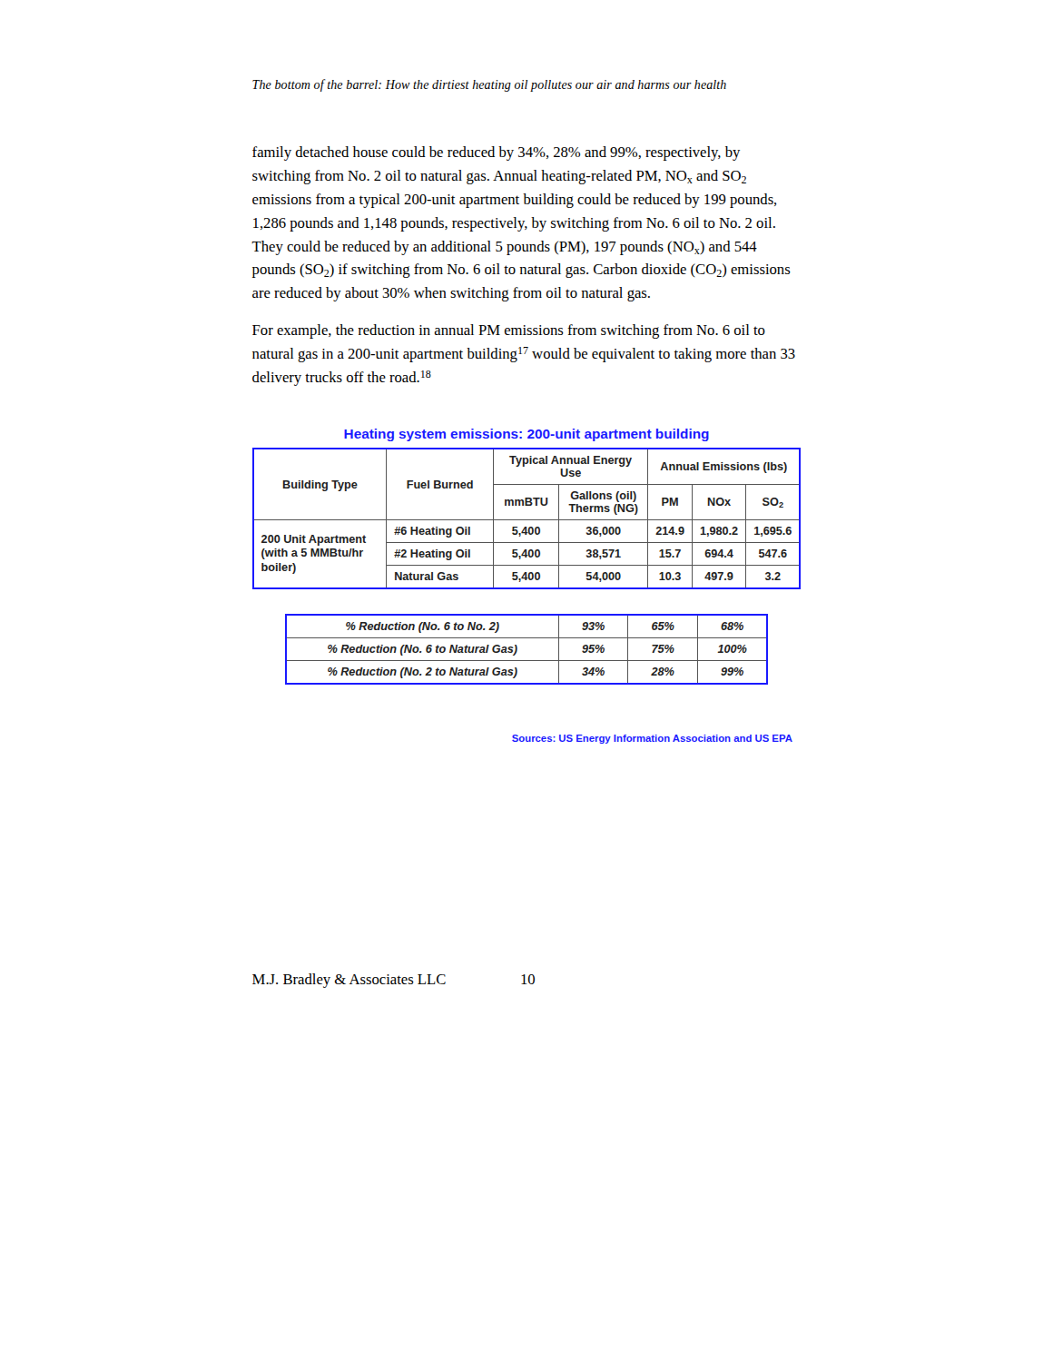The bottom of the barrel: How the dirtiest heating oil pollutes our air and harms our health
family detached house could be reduced by 34%, 28% and 99%, respectively, by switching from No. 2 oil to natural gas. Annual heating-related PM, NOx and SO2 emissions from a typical 200-unit apartment building could be reduced by 199 pounds, 1,286 pounds and 1,148 pounds, respectively, by switching from No. 6 oil to No. 2 oil. They could be reduced by an additional 5 pounds (PM), 197 pounds (NOx) and 544 pounds (SO2) if switching from No. 6 oil to natural gas. Carbon dioxide (CO2) emissions are reduced by about 30% when switching from oil to natural gas.
For example, the reduction in annual PM emissions from switching from No. 6 oil to natural gas in a 200-unit apartment building17 would be equivalent to taking more than 33 delivery trucks off the road.18
Heating system emissions: 200-unit apartment building
| Building Type | Fuel Burned | Typical Annual Energy Use | Annual Emissions (lbs) |
| --- | --- | --- | --- |
| mmBTU | Gallons (oil) Therms (NG) | PM | NOx | SO 2 |
| 200 Unit Apartment (with a 5 MMBtu/hr boiler) | #6 Heating Oil | 5,400 | 36,000 | 214.9 | 1,980.2 | 1,695.6 |
| #2 Heating Oil | 5,400 | 38,571 | 15.7 | 694.4 | 547.6 |
| Natural Gas | 5,400 | 54,000 | 10.3 | 497.9 | 3.2 |
| % Reduction (No. 6 to No. 2) | 93% | 65% | 68% |
| % Reduction (No. 6 to Natural Gas) | 95% | 75% | 100% |
| % Reduction (No. 2 to Natural Gas) | 34% | 28% | 99% |
Sources: US Energy Information Association and US EPA
M.J. Bradley & Associates LLC 10